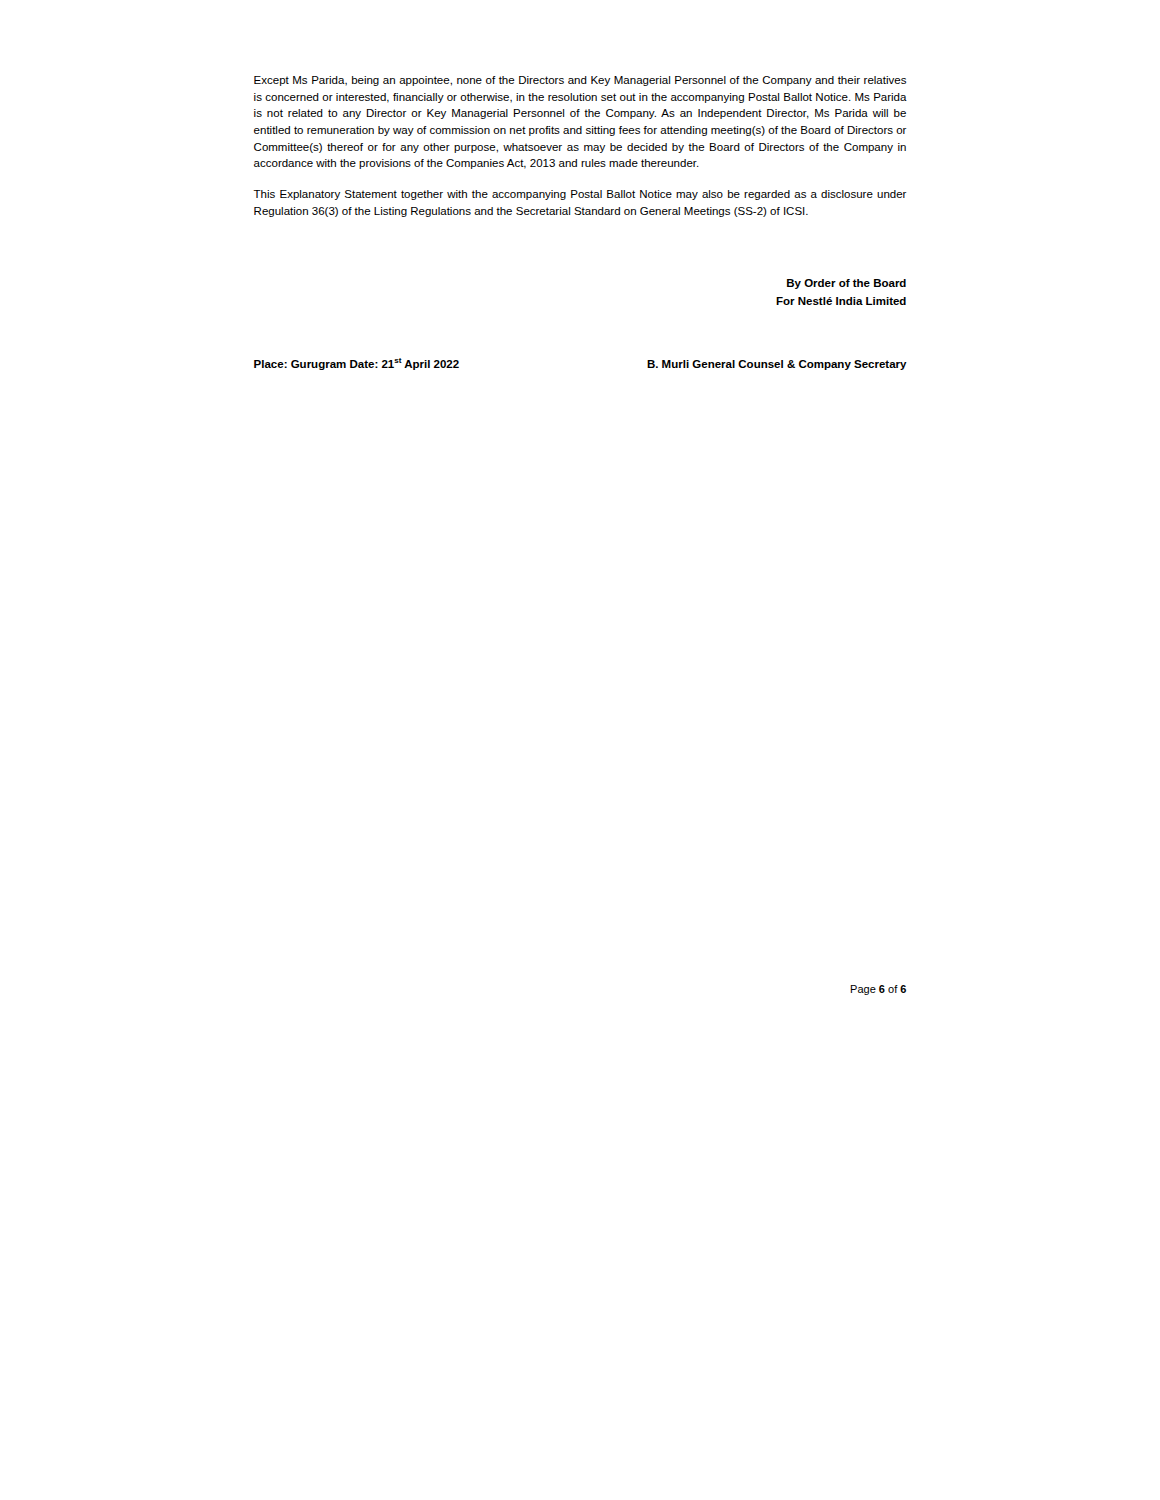Except Ms Parida, being an appointee, none of the Directors and Key Managerial Personnel of the Company and their relatives is concerned or interested, financially or otherwise, in the resolution set out in the accompanying Postal Ballot Notice. Ms Parida is not related to any Director or Key Managerial Personnel of the Company. As an Independent Director, Ms Parida will be entitled to remuneration by way of commission on net profits and sitting fees for attending meeting(s) of the Board of Directors or Committee(s) thereof or for any other purpose, whatsoever as may be decided by the Board of Directors of the Company in accordance with the provisions of the Companies Act, 2013 and rules made thereunder.
This Explanatory Statement together with the accompanying Postal Ballot Notice may also be regarded as a disclosure under Regulation 36(3) of the Listing Regulations and the Secretarial Standard on General Meetings (SS-2) of ICSI.
By Order of the Board For Nestlé India Limited
Place: Gurugram Date: 21st April 2022
B. Murli General Counsel & Company Secretary
Page 6 of 6